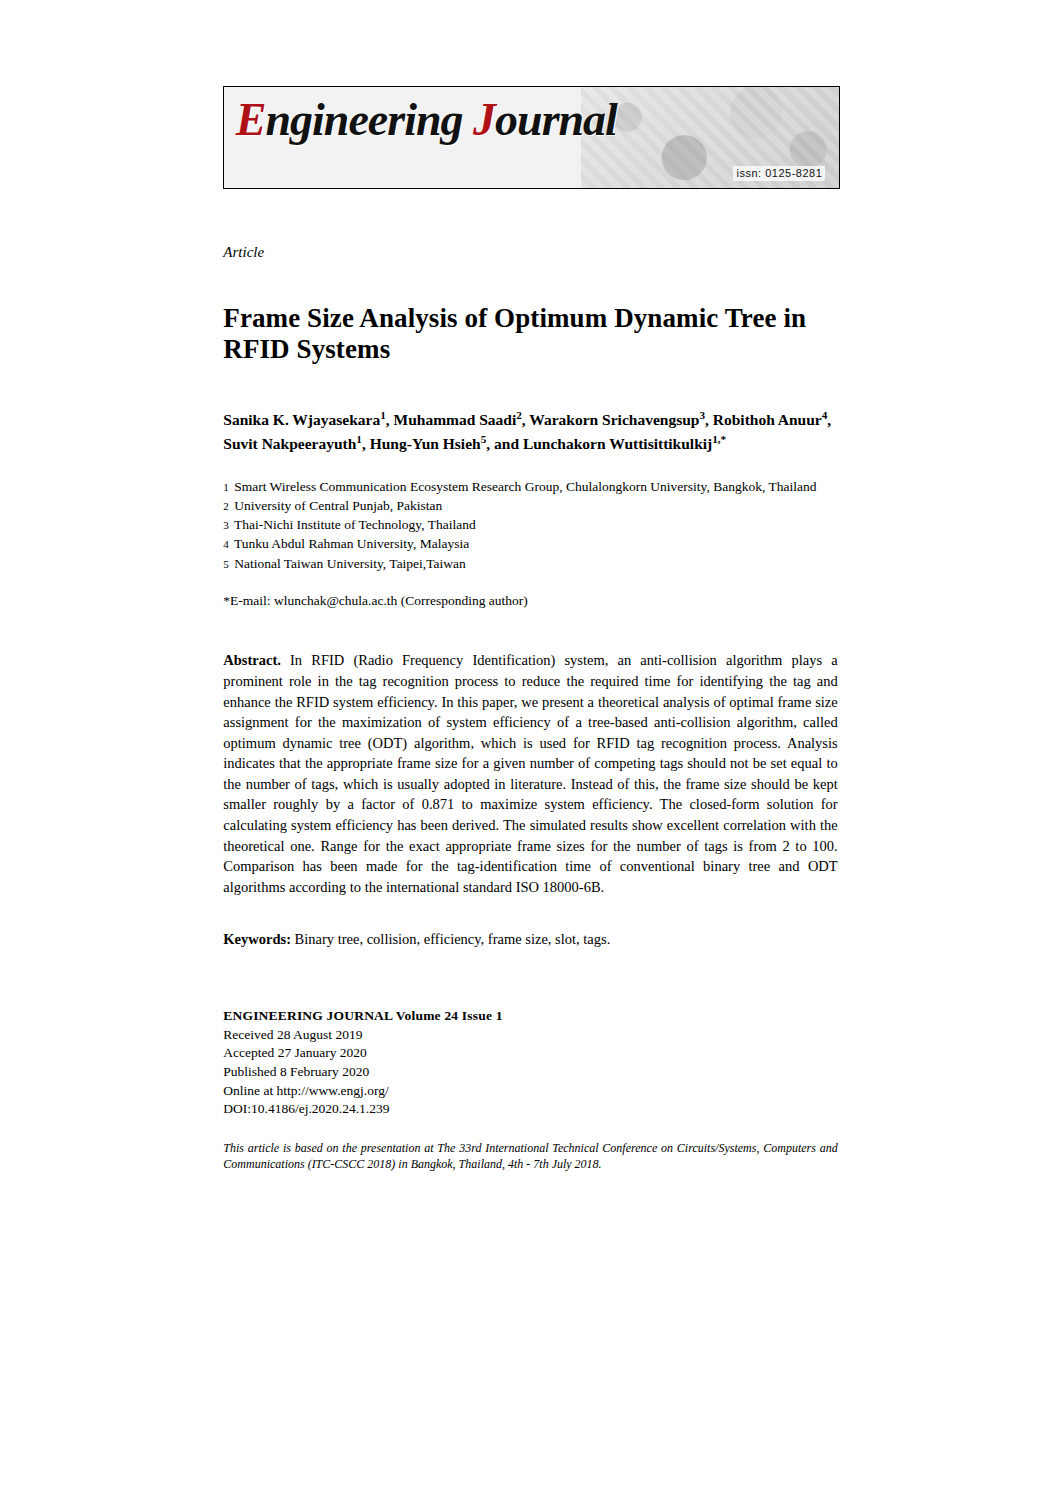Engineering Journal
issn: 0125-8281
Article
Frame Size Analysis of Optimum Dynamic Tree in RFID Systems
Sanika K. Wjayasekara1, Muhammad Saadi2, Warakorn Srichavengsup3, Robithoh Anuur4, Suvit Nakpeerayuth1, Hung-Yun Hsieh5, and Lunchakorn Wuttisittikulkij1,*
1 Smart Wireless Communication Ecosystem Research Group, Chulalongkorn University, Bangkok, Thailand
2 University of Central Punjab, Pakistan
3 Thai-Nichi Institute of Technology, Thailand
4 Tunku Abdul Rahman University, Malaysia
5 National Taiwan University, Taipei,Taiwan
*E-mail: wlunchak@chula.ac.th (Corresponding author)
Abstract. In RFID (Radio Frequency Identification) system, an anti-collision algorithm plays a prominent role in the tag recognition process to reduce the required time for identifying the tag and enhance the RFID system efficiency. In this paper, we present a theoretical analysis of optimal frame size assignment for the maximization of system efficiency of a tree-based anti-collision algorithm, called optimum dynamic tree (ODT) algorithm, which is used for RFID tag recognition process. Analysis indicates that the appropriate frame size for a given number of competing tags should not be set equal to the number of tags, which is usually adopted in literature. Instead of this, the frame size should be kept smaller roughly by a factor of 0.871 to maximize system efficiency. The closed-form solution for calculating system efficiency has been derived. The simulated results show excellent correlation with the theoretical one. Range for the exact appropriate frame sizes for the number of tags is from 2 to 100. Comparison has been made for the tag-identification time of conventional binary tree and ODT algorithms according to the international standard ISO 18000-6B.
Keywords: Binary tree, collision, efficiency, frame size, slot, tags.
ENGINEERING JOURNAL Volume 24 Issue 1
Received 28 August 2019
Accepted 27 January 2020
Published 8 February 2020
Online at http://www.engj.org/
DOI:10.4186/ej.2020.24.1.239
This article is based on the presentation at The 33rd International Technical Conference on Circuits/Systems, Computers and Communications (ITC-CSCC 2018) in Bangkok, Thailand, 4th - 7th July 2018.